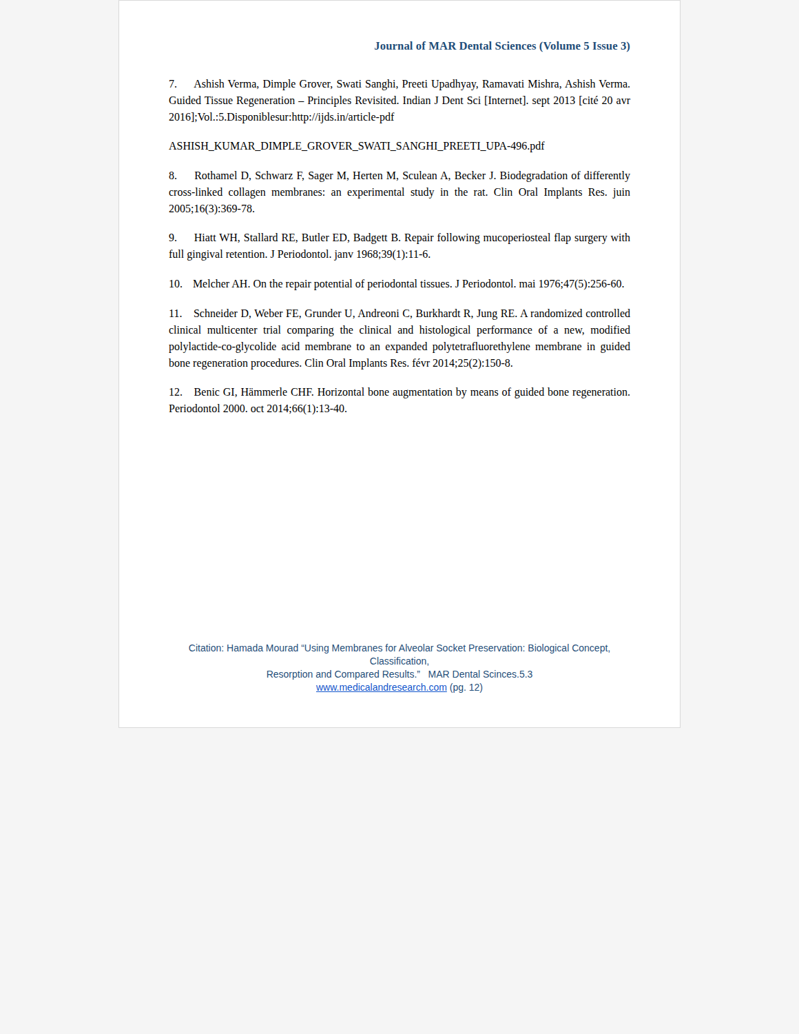Journal of MAR Dental Sciences (Volume 5 Issue 3)
7. Ashish Verma, Dimple Grover, Swati Sanghi, Preeti Upadhyay, Ramavati Mishra, Ashish Verma. Guided Tissue Regeneration – Principles Revisited. Indian J Dent Sci [Internet]. sept 2013 [cité 20 avr 2016];Vol.:5.Disponiblesur:http://ijds.in/article-pdf
ASHISH_KUMAR_DIMPLE_GROVER_SWATI_SANGHI_PREETI_UPA-496.pdf
8. Rothamel D, Schwarz F, Sager M, Herten M, Sculean A, Becker J. Biodegradation of differently cross-linked collagen membranes: an experimental study in the rat. Clin Oral Implants Res. juin 2005;16(3):369-78.
9. Hiatt WH, Stallard RE, Butler ED, Badgett B. Repair following mucoperiosteal flap surgery with full gingival retention. J Periodontol. janv 1968;39(1):11-6.
10. Melcher AH. On the repair potential of periodontal tissues. J Periodontol. mai 1976;47(5):256-60.
11. Schneider D, Weber FE, Grunder U, Andreoni C, Burkhardt R, Jung RE. A randomized controlled clinical multicenter trial comparing the clinical and histological performance of a new, modified polylactide-co-glycolide acid membrane to an expanded polytetrafluorethylene membrane in guided bone regeneration procedures. Clin Oral Implants Res. févr 2014;25(2):150-8.
12. Benic GI, Hämmerle CHF. Horizontal bone augmentation by means of guided bone regeneration. Periodontol 2000. oct 2014;66(1):13-40.
Citation: Hamada Mourad “Using Membranes for Alveolar Socket Preservation: Biological Concept, Classification, Resorption and Compared Results.” MAR Dental Scinces.5.3 www.medicalandresearch.com (pg. 12)